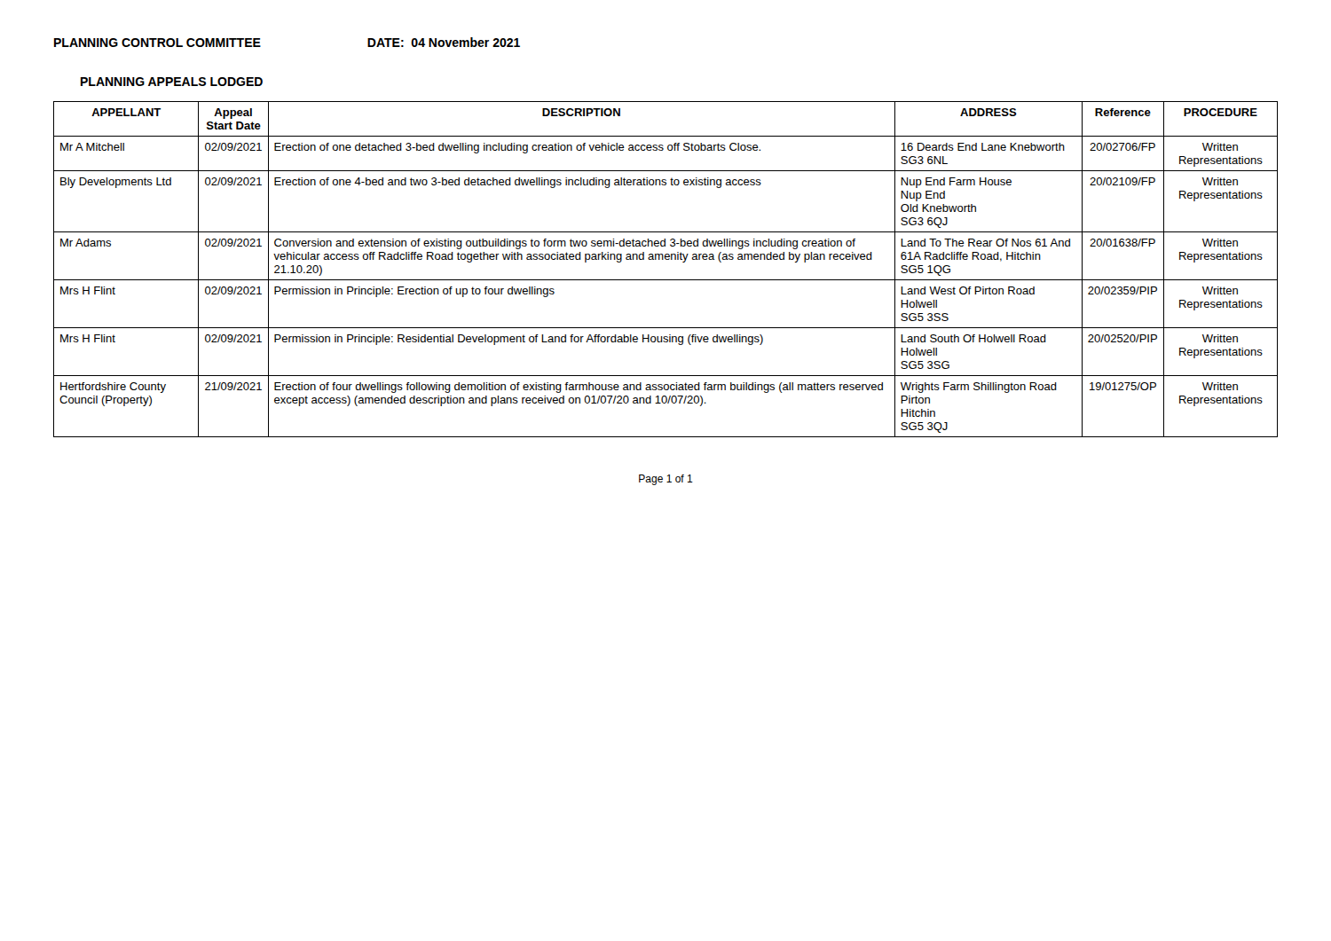PLANNING CONTROL COMMITTEE DATE: 04 November 2021
PLANNING APPEALS LODGED
| APPELLANT | Appeal Start Date | DESCRIPTION | ADDRESS | Reference | PROCEDURE |
| --- | --- | --- | --- | --- | --- |
| Mr A Mitchell | 02/09/2021 | Erection of one detached 3-bed dwelling including creation of vehicle access off Stobarts Close. | 16 Deards End Lane Knebworth SG3 6NL | 20/02706/FP | Written Representations |
| Bly Developments Ltd | 02/09/2021 | Erection of one 4-bed and two 3-bed detached dwellings including alterations to existing access | Nup End Farm House Nup End Old Knebworth SG3 6QJ | 20/02109/FP | Written Representations |
| Mr Adams | 02/09/2021 | Conversion and extension of existing outbuildings to form two semi-detached 3-bed dwellings including creation of vehicular access off Radcliffe Road together with associated parking and amenity area (as amended by plan received 21.10.20) | Land To The Rear Of Nos 61 And 61A Radcliffe Road, Hitchin SG5 1QG | 20/01638/FP | Written Representations |
| Mrs H Flint | 02/09/2021 | Permission in Principle: Erection of up to four dwellings | Land West Of Pirton Road Holwell SG5 3SS | 20/02359/PIP | Written Representations |
| Mrs H Flint | 02/09/2021 | Permission in Principle: Residential Development of Land for Affordable Housing (five dwellings) | Land South Of Holwell Road Holwell SG5 3SG | 20/02520/PIP | Written Representations |
| Hertfordshire County Council (Property) | 21/09/2021 | Erection of four dwellings following demolition of existing farmhouse and associated farm buildings (all matters reserved except access) (amended description and plans received on 01/07/20 and 10/07/20). | Wrights Farm Shillington Road Pirton Hitchin SG5 3QJ | 19/01275/OP | Written Representations |
Page 1 of 1